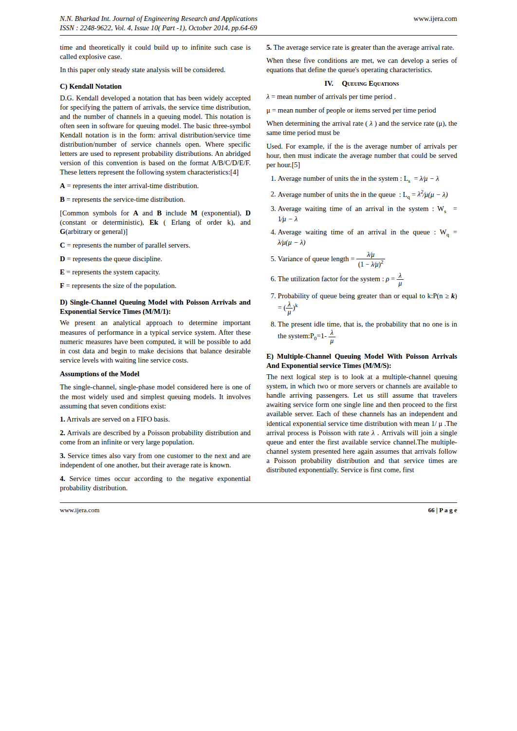www.ijera.com N.N. Bharkad Int. Journal of Engineering Research and Applications ISSN : 2248-9622, Vol. 4, Issue 10( Part -1), October 2014, pp.64-69
time and theoretically it could build up to infinite such case is called explosive case.
In this paper only steady state analysis will be considered.
C) Kendall Notation
D.G. Kendall developed a notation that has been widely accepted for specifying the pattern of arrivals, the service time distribution, and the number of channels in a queuing model. This notation is often seen in software for queuing model. The basic three-symbol Kendall notation is in the form: arrival distribution/service time distribution/number of service channels open. Where specific letters are used to represent probability distributions. An abridged version of this convention is based on the format A/B/C/D/E/F. These letters represent the following system characteristics:[4]
A = represents the inter arrival-time distribution.
B = represents the service-time distribution.
[Common symbols for A and B include M (exponential), D (constant or deterministic), Ek ( Erlang of order k), and G(arbitrary or general)]
C = represents the number of parallel servers.
D = represents the queue discipline.
E = represents the system capacity.
F = represents the size of the population.
D) Single-Channel Queuing Model with Poisson Arrivals and Exponential Service Times (M/M/1):
We present an analytical approach to determine important measures of performance in a typical service system. After these numeric measures have been computed, it will be possible to add in cost data and begin to make decisions that balance desirable service levels with waiting line service costs.
Assumptions of the Model
The single-channel, single-phase model considered here is one of the most widely used and simplest queuing models. It involves assuming that seven conditions exist:
1. Arrivals are served on a FIFO basis.
2. Arrivals are described by a Poisson probability distribution and come from an infinite or very large population.
3. Service times also vary from one customer to the next and are independent of one another, but their average rate is known.
4. Service times occur according to the negative exponential probability distribution.
5. The average service rate is greater than the average arrival rate.
When these five conditions are met, we can develop a series of equations that define the queue's operating characteristics.
IV. Queuing Equations
λ = mean number of arrivals per time period .
μ = mean number of people or items served per time period
When determining the arrival rate ( λ ) and the service rate (μ), the same time period must be
Used. For example, if the is the average number of arrivals per hour, then must indicate the average number that could be served per hour.[5]
Average number of units the in the system : Ls = λ⁄μ − λ
Average number of units the in the queue : Lq = λ2⁄μ(μ − λ)
Average waiting time of an arrival in the system : Ws = 1⁄μ − λ
Average waiting time of an arrival in the queue : Wq = λ⁄μ(μ − λ)
Variance of queue length = λ⁄μ(1 − λ⁄μ)2
The utilization factor for the system : ρ = λμ
Probability of queue being greater than or equal to k:P(n ≥ k) = (λμ)k
The present idle time, that is, the probability that no one is in the system:P0=1- λμ
E) Multiple-Channel Queuing Model With Poisson Arrivals And Exponential service Times (M/M/S):
The next logical step is to look at a multiple-channel queuing system, in which two or more servers or channels are available to handle arriving passengers. Let us still assume that travelers awaiting service form one single line and then proceed to the first available server. Each of these channels has an independent and identical exponential service time distribution with mean 1/ μ .The arrival process is Poisson with rate λ . Arrivals will join a single queue and enter the first available service channel.The multiple-channel system presented here again assumes that arrivals follow a Poisson probability distribution and that service times are distributed exponentially. Service is first come, first
www.ijera.com 66 | P a g e